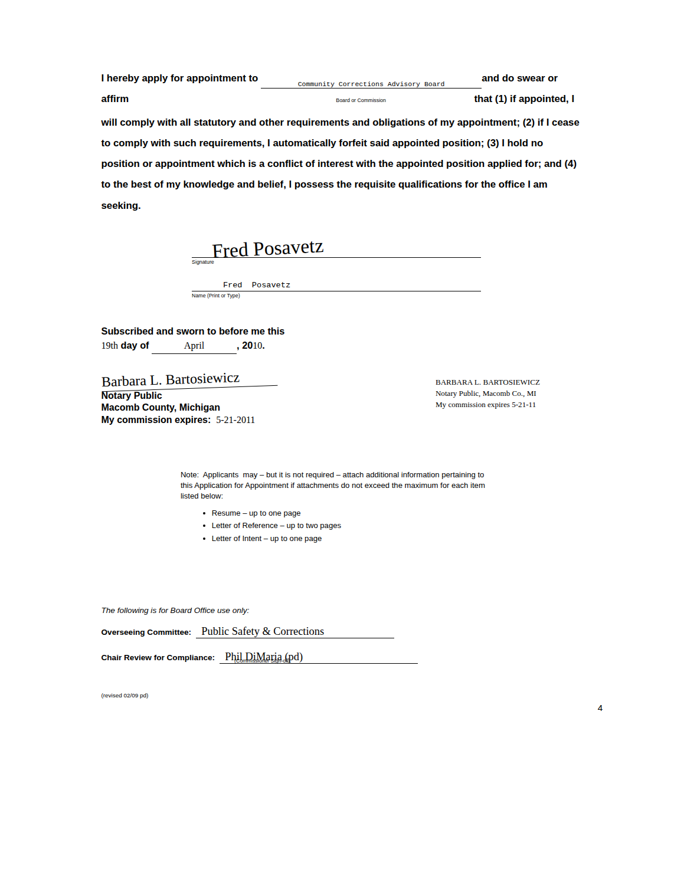I hereby apply for appointment to Community Corrections Advisory Boardand do swear or affirm Board or Commission that (1) if appointed, I will comply with all statutory and other requirements and obligations of my appointment; (2) if I cease to comply with such requirements, I automatically forfeit said appointed position; (3) I hold no position or appointment which is a conflict of interest with the appointed position applied for; and (4) to the best of my knowledge and belief, I possess the requisite qualifications for the office I am seeking.
Fred Posavetz
Signature
Fred Posavetz
Name (Print or Type)
Subscribed and sworn to before me this
19th day of April, 2010.
Barbara L. Bartosiewicz
Notary Public
Macomb County, Michigan
My commission expires: 5-21-2011
BARBARA L. BARTOSIEWICZ
Notary Public, Macomb Co., MI
My commission expires 5-21-11
Note: Applicants may – but it is not required – attach additional information pertaining to this Application for Appointment if attachments do not exceed the maximum for each item listed below:
Resume – up to one page
Letter of Reference – up to two pages
Letter of Intent – up to one page
The following is for Board Office use only:
Overseeing Committee: Public Safety & Corrections
Chair Review for Compliance: Phil DiMaria (pd)
(Commissioner Sign-off)
(revised 02/09 pd)
4